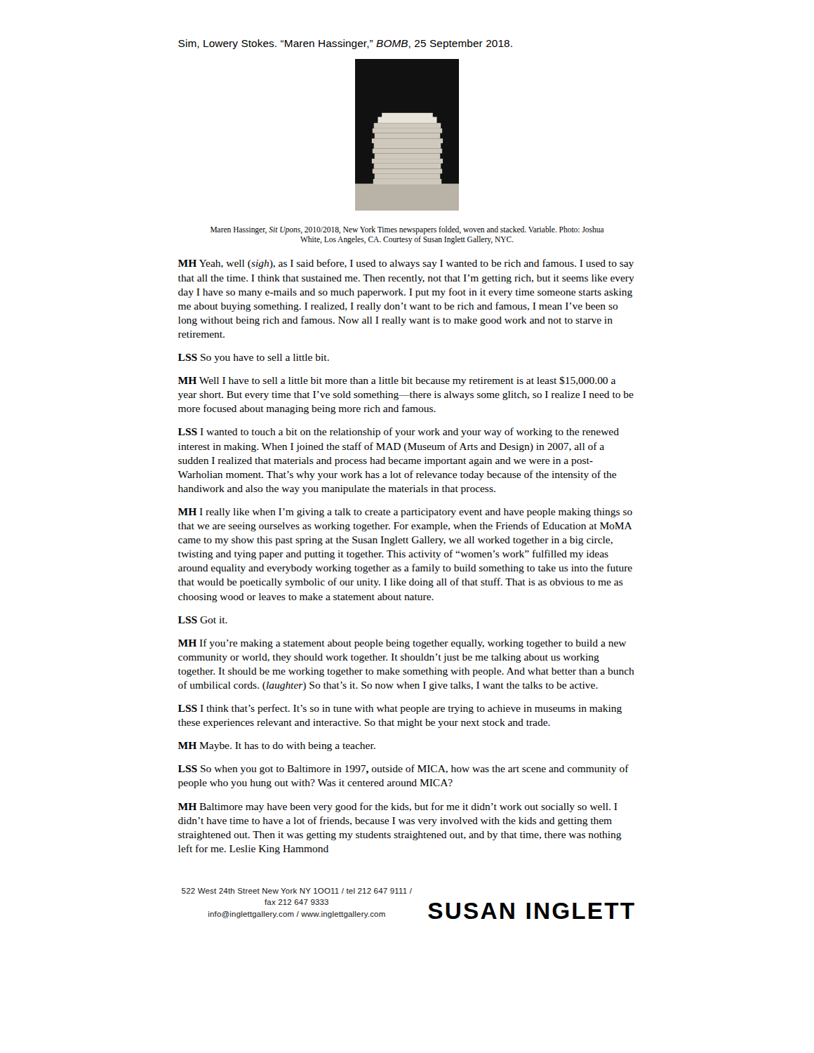Sim, Lowery Stokes. “Maren Hassinger,” BOMB, 25 September 2018.
Maren Hassinger, Sit Upons, 2010/2018, New York Times newspapers folded, woven and stacked. Variable. Photo: Joshua White, Los Angeles, CA. Courtesy of Susan Inglett Gallery, NYC.
MH Yeah, well (sigh), as I said before, I used to always say I wanted to be rich and famous. I used to say that all the time. I think that sustained me. Then recently, not that I’m getting rich, but it seems like every day I have so many e-mails and so much paperwork. I put my foot in it every time someone starts asking me about buying something. I realized, I really don’t want to be rich and famous, I mean I’ve been so long without being rich and famous. Now all I really want is to make good work and not to starve in retirement.
LSS So you have to sell a little bit.
MH Well I have to sell a little bit more than a little bit because my retirement is at least $15,000.00 a year short. But every time that I’ve sold something—there is always some glitch, so I realize I need to be more focused about managing being more rich and famous.
LSS I wanted to touch a bit on the relationship of your work and your way of working to the renewed interest in making. When I joined the staff of MAD (Museum of Arts and Design) in 2007, all of a sudden I realized that materials and process had became important again and we were in a post-Warholian moment. That’s why your work has a lot of relevance today because of the intensity of the handiwork and also the way you manipulate the materials in that process.
MH I really like when I’m giving a talk to create a participatory event and have people making things so that we are seeing ourselves as working together. For example, when the Friends of Education at MoMA came to my show this past spring at the Susan Inglett Gallery, we all worked together in a big circle, twisting and tying paper and putting it together. This activity of “women’s work” fulfilled my ideas around equality and everybody working together as a family to build something to take us into the future that would be poetically symbolic of our unity. I like doing all of that stuff. That is as obvious to me as choosing wood or leaves to make a statement about nature.
LSS Got it.
MH If you’re making a statement about people being together equally, working together to build a new community or world, they should work together. It shouldn’t just be me talking about us working together. It should be me working together to make something with people. And what better than a bunch of umbilical cords. (laughter) So that’s it. So now when I give talks, I want the talks to be active.
LSS I think that’s perfect. It’s so in tune with what people are trying to achieve in museums in making these experiences relevant and interactive. So that might be your next stock and trade.
MH Maybe. It has to do with being a teacher.
LSS So when you got to Baltimore in 1997, outside of MICA, how was the art scene and community of people who you hung out with? Was it centered around MICA?
MH Baltimore may have been very good for the kids, but for me it didn’t work out socially so well. I didn’t have time to have a lot of friends, because I was very involved with the kids and getting them straightened out. Then it was getting my students straightened out, and by that time, there was nothing left for me. Leslie King Hammond
522 West 24th Street New York NY 1OO11 / tel 212 647 9111 / fax 212 647 9333 info@inglettgallery.com / www.inglettgallery.com
SUSAN INGLETT